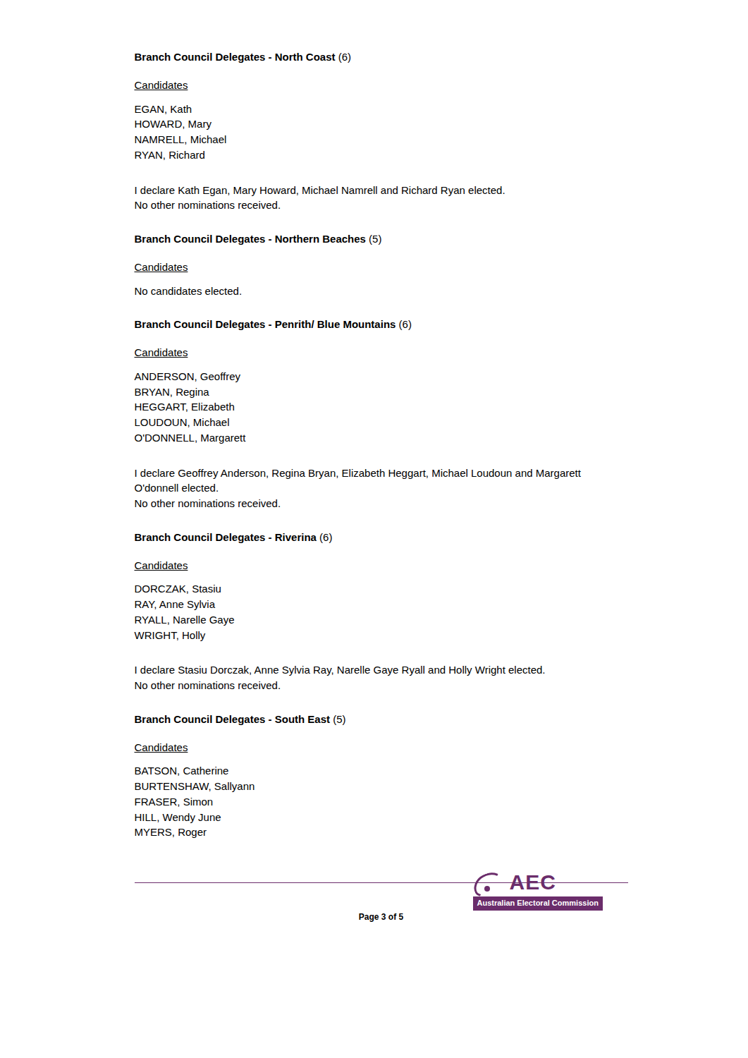Branch Council Delegates - North Coast (6)
Candidates
EGAN, Kath
HOWARD, Mary
NAMRELL, Michael
RYAN, Richard
I declare Kath Egan, Mary Howard, Michael Namrell and Richard Ryan elected. No other nominations received.
Branch Council Delegates - Northern Beaches (5)
Candidates
No candidates elected.
Branch Council Delegates - Penrith/ Blue Mountains (6)
Candidates
ANDERSON, Geoffrey
BRYAN, Regina
HEGGART, Elizabeth
LOUDOUN, Michael
O'DONNELL, Margarett
I declare Geoffrey Anderson, Regina Bryan, Elizabeth Heggart, Michael Loudoun and Margarett O'donnell elected. No other nominations received.
Branch Council Delegates - Riverina (6)
Candidates
DORCZAK, Stasiu
RAY, Anne Sylvia
RYALL, Narelle Gaye
WRIGHT, Holly
I declare Stasiu Dorczak, Anne Sylvia Ray, Narelle Gaye Ryall and Holly Wright elected. No other nominations received.
Branch Council Delegates - South East (5)
Candidates
BATSON, Catherine
BURTENSHAW, Sallyann
FRASER, Simon
HILL, Wendy June
MYERS, Roger
AEC
Australian Electoral Commission
Page 3 of 5